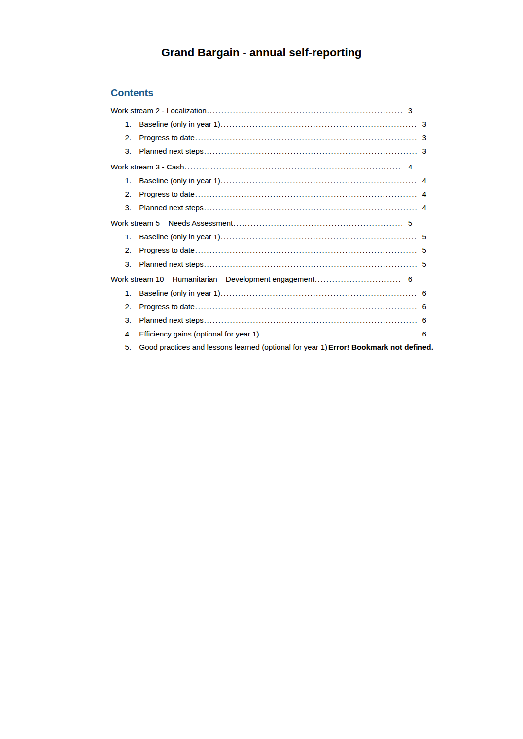Grand Bargain - annual self-reporting
Contents
Work stream 2 - Localization ........................................................................................................... 3
1. Baseline (only in year 1) ....................................................................................................... 3
2. Progress to date ......................................................................................................... 3
3. Planned next steps ..................................................................................................... 3
Work stream 3 - Cash ................................................................................................................. 4
1. Baseline (only in year 1) ....................................................................................................... 4
2. Progress to date ......................................................................................................... 4
3. Planned next steps ..................................................................................................... 4
Work stream 5 – Needs Assessment ................................................................................................. 5
1. Baseline (only in year 1) ....................................................................................................... 5
2. Progress to date ......................................................................................................... 5
3. Planned next steps ..................................................................................................... 5
Work stream 10 – Humanitarian – Development engagement ......................................................... 6
1. Baseline (only in year 1) ....................................................................................................... 6
2. Progress to date ......................................................................................................... 6
3. Planned next steps ..................................................................................................... 6
4. Efficiency gains (optional for year 1) ....................................................................................... 6
5. Good practices and lessons learned (optional for year 1) ........ Error! Bookmark not defined.